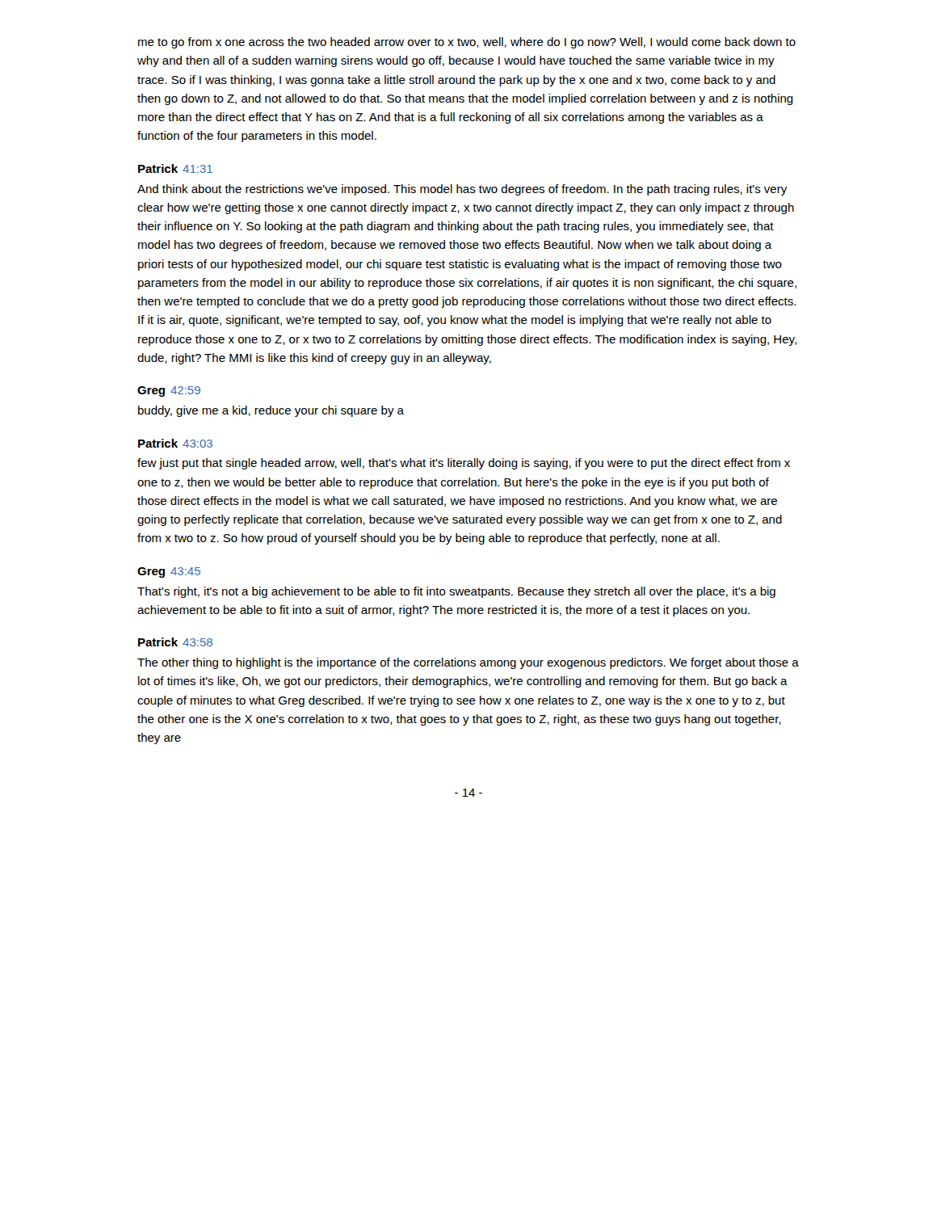me to go from x one across the two headed arrow over to x two, well, where do I go now? Well, I would come back down to why and then all of a sudden warning sirens would go off, because I would have touched the same variable twice in my trace. So if I was thinking, I was gonna take a little stroll around the park up by the x one and x two, come back to y and then go down to Z, and not allowed to do that. So that means that the model implied correlation between y and z is nothing more than the direct effect that Y has on Z. And that is a full reckoning of all six correlations among the variables as a function of the four parameters in this model.
Patrick 41:31
And think about the restrictions we've imposed. This model has two degrees of freedom. In the path tracing rules, it's very clear how we're getting those x one cannot directly impact z, x two cannot directly impact Z, they can only impact z through their influence on Y. So looking at the path diagram and thinking about the path tracing rules, you immediately see, that model has two degrees of freedom, because we removed those two effects Beautiful. Now when we talk about doing a priori tests of our hypothesized model, our chi square test statistic is evaluating what is the impact of removing those two parameters from the model in our ability to reproduce those six correlations, if air quotes it is non significant, the chi square, then we're tempted to conclude that we do a pretty good job reproducing those correlations without those two direct effects. If it is air, quote, significant, we're tempted to say, oof, you know what the model is implying that we're really not able to reproduce those x one to Z, or x two to Z correlations by omitting those direct effects. The modification index is saying, Hey, dude, right? The MMI is like this kind of creepy guy in an alleyway,
Greg 42:59
buddy, give me a kid, reduce your chi square by a
Patrick 43:03
few just put that single headed arrow, well, that's what it's literally doing is saying, if you were to put the direct effect from x one to z, then we would be better able to reproduce that correlation. But here's the poke in the eye is if you put both of those direct effects in the model is what we call saturated, we have imposed no restrictions. And you know what, we are going to perfectly replicate that correlation, because we've saturated every possible way we can get from x one to Z, and from x two to z. So how proud of yourself should you be by being able to reproduce that perfectly, none at all.
Greg 43:45
That's right, it's not a big achievement to be able to fit into sweatpants. Because they stretch all over the place, it's a big achievement to be able to fit into a suit of armor, right? The more restricted it is, the more of a test it places on you.
Patrick 43:58
The other thing to highlight is the importance of the correlations among your exogenous predictors. We forget about those a lot of times it's like, Oh, we got our predictors, their demographics, we're controlling and removing for them. But go back a couple of minutes to what Greg described. If we're trying to see how x one relates to Z, one way is the x one to y to z, but the other one is the X one's correlation to x two, that goes to y that goes to Z, right, as these two guys hang out together, they are
- 14 -